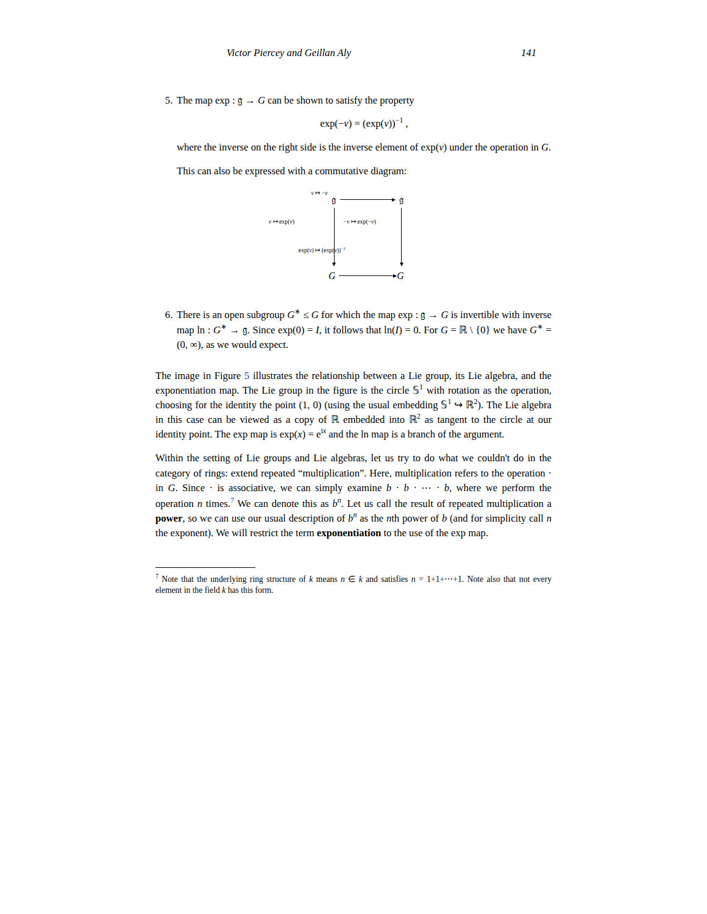Victor Piercey and Geillan Aly 141
5.
The map exp : 𝔤 → G can be shown to satisfy the property
exp(−v) = (exp(v))−1 ,
where the inverse on the right side is the inverse element of exp(v) under the operation in G.
This can also be expressed with a commutative diagram:
𝔤 𝔤 G G
v ↦ −v
v ↦ exp(v)
−v ↦ exp(−v)
exp(v) ↦ (exp(v))−1
6.
There is an open subgroup G∗ ≤ G for which the map exp : 𝔤 → G is invertible with inverse map ln : G∗ → 𝔤. Since exp(0) = I, it follows that ln(I) = 0. For G = ℝ \ {0} we have G∗ = (0, ∞), as we would expect.
The image in Figure 5 illustrates the relationship between a Lie group, its Lie algebra, and the exponentiation map. The Lie group in the figure is the circle 𝕊1 with rotation as the operation, choosing for the identity the point (1, 0) (using the usual embedding 𝕊1 ↪ ℝ2). The Lie algebra in this case can be viewed as a copy of ℝ embedded into ℝ2 as tangent to the circle at our identity point. The exp map is exp(x) = eix and the ln map is a branch of the argument.
Within the setting of Lie groups and Lie algebras, let us try to do what we couldn't do in the category of rings: extend repeated “multiplication”. Here, multiplication refers to the operation · in G. Since · is associative, we can simply examine b · b · ⋯ · b, where we perform the operation n times.7 We can denote this as bn. Let us call the result of repeated multiplication a power, so we can use our usual description of bn as the nth power of b (and for simplicity call n the exponent). We will restrict the term exponentiation to the use of the exp map.
7 Note that the underlying ring structure of k means n ∈ k and satisfies n = 1+1+⋯+1. Note also that not every element in the field k has this form.